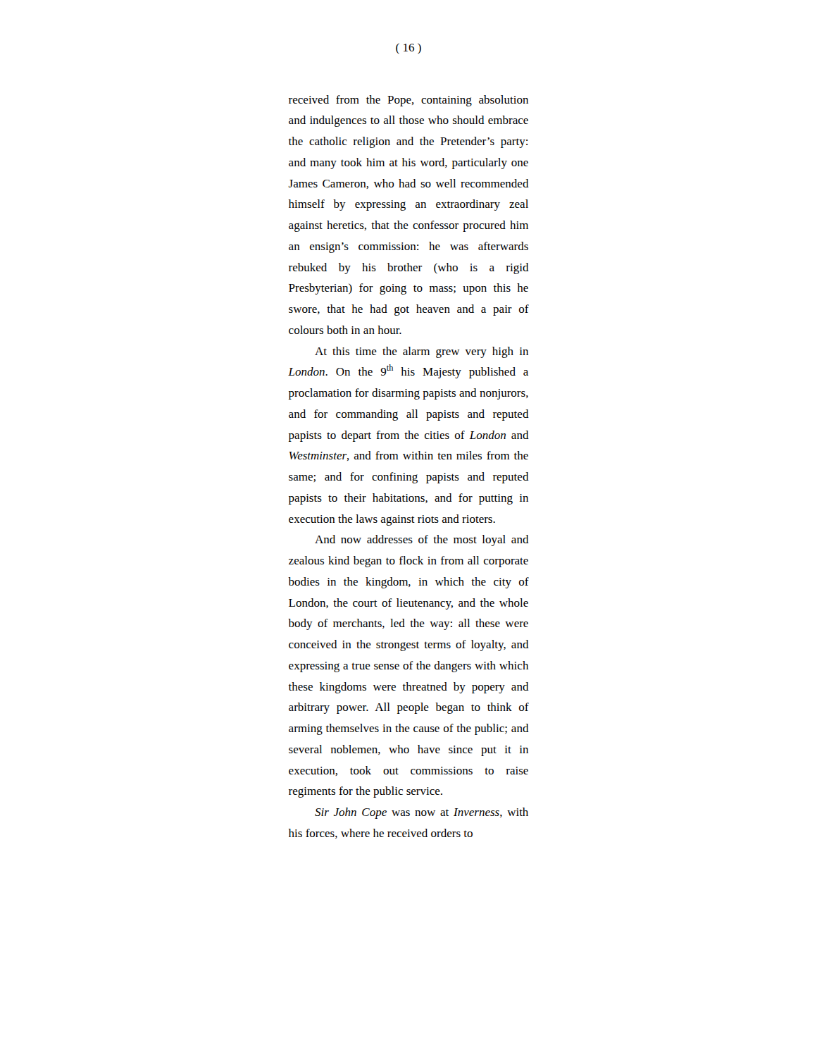( 16 )
received from the Pope, containing absolution and indulgences to all those who should embrace the catholic religion and the Pretender’s party: and many took him at his word, particularly one James Cameron, who had so well recommended himself by expressing an extraordinary zeal against heretics, that the confessor procured him an ensign’s commission: he was afterwards rebuked by his brother (who is a rigid Presbyterian) for going to mass; upon this he swore, that he had got heaven and a pair of colours both in an hour.
At this time the alarm grew very high in London. On the 9th his Majesty published a proclamation for disarming papists and nonjurors, and for commanding all papists and reputed papists to depart from the cities of London and Westminster, and from within ten miles from the same; and for confining papists and reputed papists to their habitations, and for putting in execution the laws against riots and rioters.
And now addresses of the most loyal and zealous kind began to flock in from all corporate bodies in the kingdom, in which the city of London, the court of lieutenancy, and the whole body of merchants, led the way: all these were conceived in the strongest terms of loyalty, and expressing a true sense of the dangers with which these kingdoms were threatned by popery and arbitrary power. All people began to think of arming themselves in the cause of the public; and several noblemen, who have since put it in execution, took out commissions to raise regiments for the public service.
Sir John Cope was now at Inverness, with his forces, where he received orders to